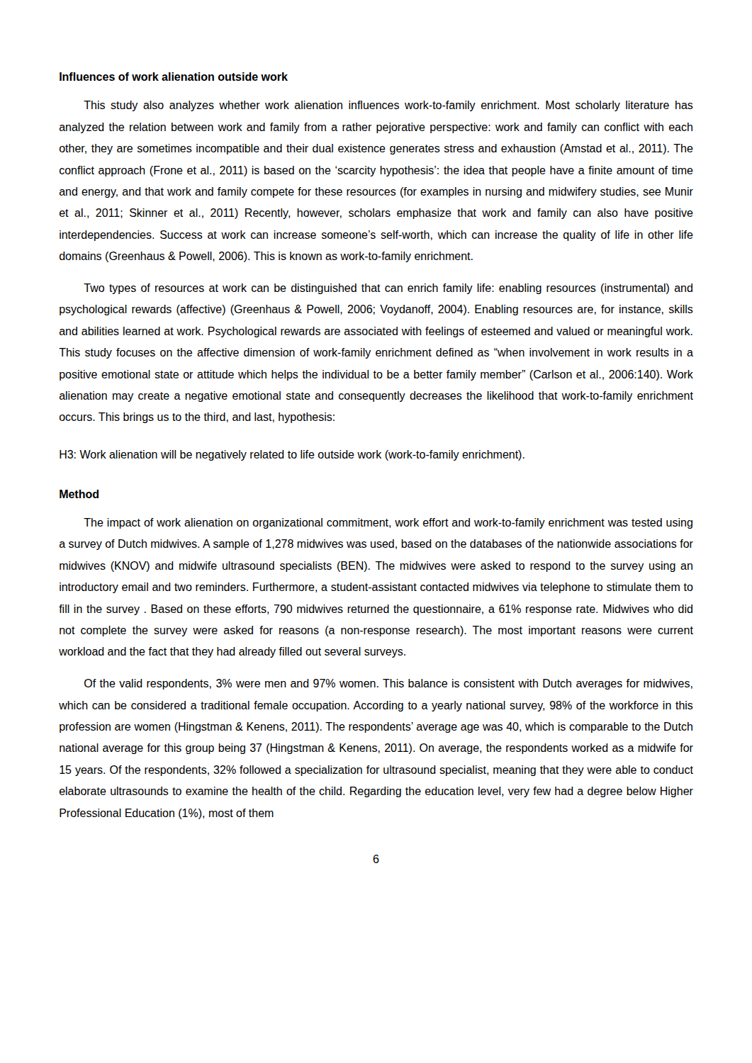Influences of work alienation outside work
This study also analyzes whether work alienation influences work-to-family enrichment. Most scholarly literature has analyzed the relation between work and family from a rather pejorative perspective: work and family can conflict with each other, they are sometimes incompatible and their dual existence generates stress and exhaustion (Amstad et al., 2011). The conflict approach (Frone et al., 2011) is based on the ‘scarcity hypothesis’: the idea that people have a finite amount of time and energy, and that work and family compete for these resources (for examples in nursing and midwifery studies, see Munir et al., 2011; Skinner et al., 2011) Recently, however, scholars emphasize that work and family can also have positive interdependencies. Success at work can increase someone’s self-worth, which can increase the quality of life in other life domains (Greenhaus & Powell, 2006). This is known as work-to-family enrichment.
Two types of resources at work can be distinguished that can enrich family life: enabling resources (instrumental) and psychological rewards (affective) (Greenhaus & Powell, 2006; Voydanoff, 2004). Enabling resources are, for instance, skills and abilities learned at work. Psychological rewards are associated with feelings of esteemed and valued or meaningful work. This study focuses on the affective dimension of work-family enrichment defined as “when involvement in work results in a positive emotional state or attitude which helps the individual to be a better family member” (Carlson et al., 2006:140). Work alienation may create a negative emotional state and consequently decreases the likelihood that work-to-family enrichment occurs. This brings us to the third, and last, hypothesis:
H3: Work alienation will be negatively related to life outside work (work-to-family enrichment).
Method
The impact of work alienation on organizational commitment, work effort and work-to-family enrichment was tested using a survey of Dutch midwives. A sample of 1,278 midwives was used, based on the databases of the nationwide associations for midwives (KNOV) and midwife ultrasound specialists (BEN). The midwives were asked to respond to the survey using an introductory email and two reminders. Furthermore, a student-assistant contacted midwives via telephone to stimulate them to fill in the survey . Based on these efforts, 790 midwives returned the questionnaire, a 61% response rate. Midwives who did not complete the survey were asked for reasons (a non-response research). The most important reasons were current workload and the fact that they had already filled out several surveys.
Of the valid respondents, 3% were men and 97% women. This balance is consistent with Dutch averages for midwives, which can be considered a traditional female occupation. According to a yearly national survey, 98% of the workforce in this profession are women (Hingstman & Kenens, 2011). The respondents’ average age was 40, which is comparable to the Dutch national average for this group being 37 (Hingstman & Kenens, 2011). On average, the respondents worked as a midwife for 15 years. Of the respondents, 32% followed a specialization for ultrasound specialist, meaning that they were able to conduct elaborate ultrasounds to examine the health of the child. Regarding the education level, very few had a degree below Higher Professional Education (1%), most of them
6